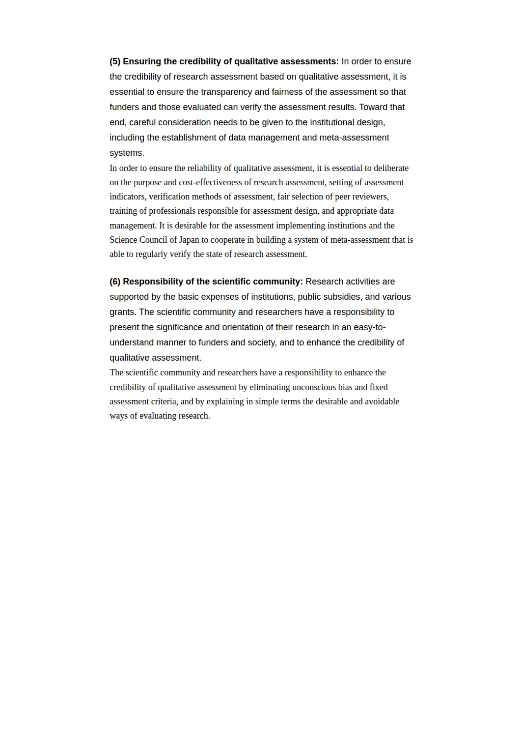(5) Ensuring the credibility of qualitative assessments: In order to ensure the credibility of research assessment based on qualitative assessment, it is essential to ensure the transparency and fairness of the assessment so that funders and those evaluated can verify the assessment results. Toward that end, careful consideration needs to be given to the institutional design, including the establishment of data management and meta-assessment systems.
In order to ensure the reliability of qualitative assessment, it is essential to deliberate on the purpose and cost-effectiveness of research assessment, setting of assessment indicators, verification methods of assessment, fair selection of peer reviewers, training of professionals responsible for assessment design, and appropriate data management. It is desirable for the assessment implementing institutions and the Science Council of Japan to cooperate in building a system of meta-assessment that is able to regularly verify the state of research assessment.
(6) Responsibility of the scientific community: Research activities are supported by the basic expenses of institutions, public subsidies, and various grants. The scientific community and researchers have a responsibility to present the significance and orientation of their research in an easy-to-understand manner to funders and society, and to enhance the credibility of qualitative assessment.
The scientific community and researchers have a responsibility to enhance the credibility of qualitative assessment by eliminating unconscious bias and fixed assessment criteria, and by explaining in simple terms the desirable and avoidable ways of evaluating research.